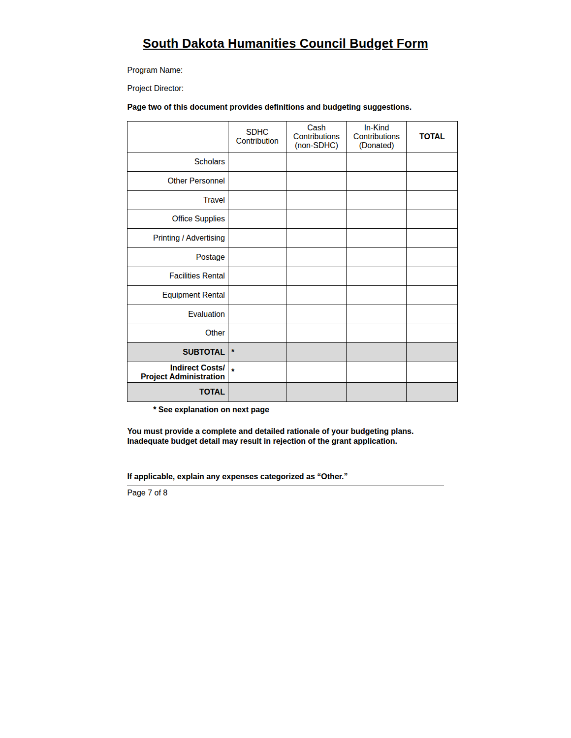South Dakota Humanities Council Budget Form
Program Name:
Project Director:
Page two of this document provides definitions and budgeting suggestions.
| | SDHC Contribution | Cash Contributions (non-SDHC) | In-Kind Contributions (Donated) | TOTAL |
| --- | --- | --- | --- | --- |
| Scholars | | | | |
| Other Personnel | | | | |
| Travel | | | | |
| Office Supplies | | | | |
| Printing / Advertising | | | | |
| Postage | | | | |
| Facilities Rental | | | | |
| Equipment Rental | | | | |
| Evaluation | | | | |
| Other | | | | |
| SUBTOTAL | * | | | |
| Indirect Costs/ Project Administration | * | | | |
| TOTAL | | | | |
* See explanation on next page
You must provide a complete and detailed rationale of your budgeting plans. Inadequate budget detail may result in rejection of the grant application.
If applicable, explain any expenses categorized as “Other.”
Page 7 of 8